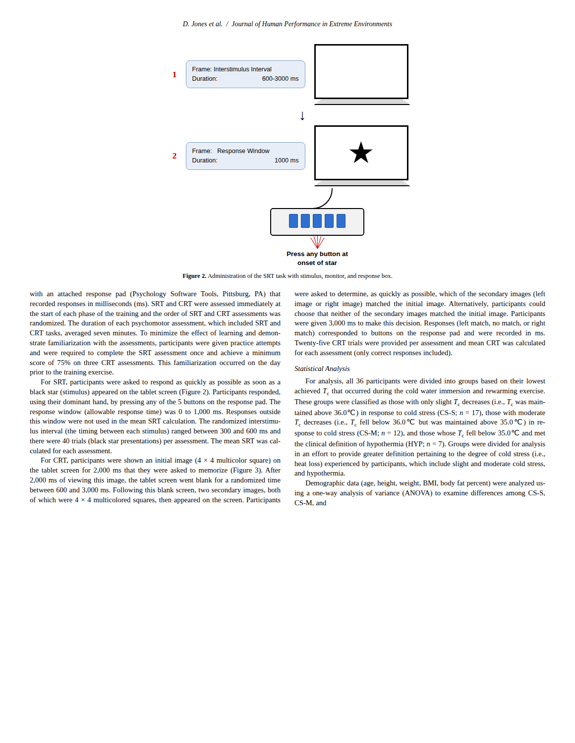D. Jones et al. / Journal of Human Performance in Extreme Environments
1
Frame: Interstimulus Interval
Duration: 600-3000 ms
↓
2
Frame: Response Window
Duration: 1000 ms
★
Press any button at
onset of star
Figure 2. Administration of the SRT task with stimulus, monitor, and response box.
with an attached response pad (Psychology Software Tools, Pittsburg, PA) that recorded responses in milliseconds (ms). SRT and CRT were assessed immediately at the start of each phase of the training and the order of SRT and CRT assessments was randomized. The duration of each psychomotor assessment, which included SRT and CRT tasks, averaged seven minutes. To minimize the effect of learning and demonstrate familiarization with the assessments, participants were given practice attempts and were required to complete the SRT assessment once and achieve a minimum score of 75% on three CRT assessments. This familiarization occurred on the day prior to the training exercise.
For SRT, participants were asked to respond as quickly as possible as soon as a black star (stimulus) appeared on the tablet screen (Figure 2). Participants responded, using their dominant hand, by pressing any of the 5 buttons on the response pad. The response window (allowable response time) was 0 to 1,000 ms. Responses outside this window were not used in the mean SRT calculation. The randomized interstimulus interval (the timing between each stimulus) ranged between 300 and 600 ms and there were 40 trials (black star presentations) per assessment. The mean SRT was calculated for each assessment.
For CRT, participants were shown an initial image (4 × 4 multicolor square) on the tablet screen for 2,000 ms that they were asked to memorize (Figure 3). After 2,000 ms of viewing this image, the tablet screen went blank for a randomized time between 600 and 3,000 ms. Following this blank screen, two secondary images, both of which were 4 × 4 multicolored squares, then appeared on the screen. Participants were asked to determine, as quickly as possible, which of the secondary images (left image or right image) matched the initial image. Alternatively, participants could choose that neither of the secondary images matched the initial image. Participants were given 3,000 ms to make this decision. Responses (left match, no match, or right match) corresponded to buttons on the response pad and were recorded in ms. Twenty-five CRT trials were provided per assessment and mean CRT was calculated for each assessment (only correct responses included).
Statistical Analysis
For analysis, all 36 participants were divided into groups based on their lowest achieved Tc that occurred during the cold water immersion and rewarming exercise. These groups were classified as those with only slight Tc decreases (i.e., Tc was maintained above 36.0℃) in response to cold stress (CS-S; n = 17), those with moderate Tc decreases (i.e., Tc fell below 36.0℃ but was maintained above 35.0℃) in response to cold stress (CS-M; n = 12), and those whose Tc fell below 35.0℃ and met the clinical definition of hypothermia (HYP; n = 7). Groups were divided for analysis in an effort to provide greater definition pertaining to the degree of cold stress (i.e., heat loss) experienced by participants, which include slight and moderate cold stress, and hypothermia.
Demographic data (age, height, weight, BMI, body fat percent) were analyzed using a one-way analysis of variance (ANOVA) to examine differences among CS-S, CS-M, and